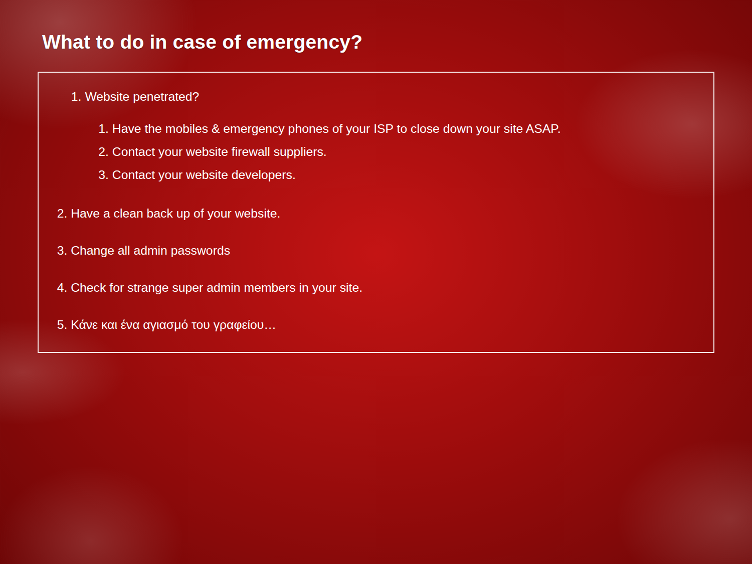What to do in case of emergency?
Website penetrated?
Have the mobiles & emergency phones of your ISP to close down your site ASAP.
Contact your website firewall suppliers.
Contact your website developers.
2. Have a clean back up of your website.
3. Change all admin passwords
4. Check for strange super admin members in your site.
5. Κάνε και ένα αγιασμό του γραφείου…